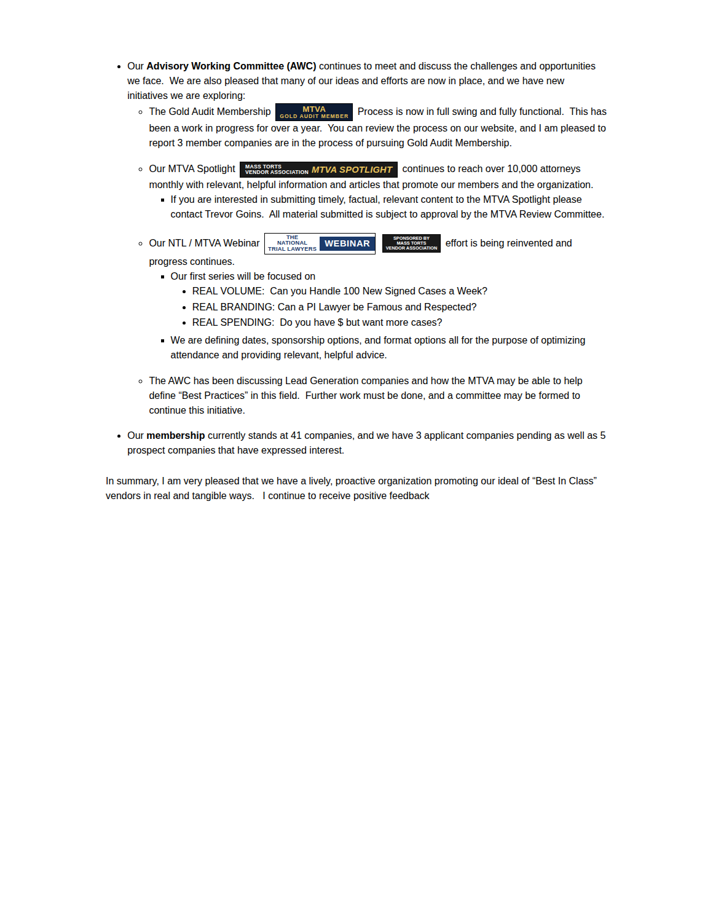Our Advisory Working Committee (AWC) continues to meet and discuss the challenges and opportunities we face. We are also pleased that many of our ideas and efforts are now in place, and we have new initiatives we are exploring:
The Gold Audit Membership MTVA GOLD AUDIT MEMBER Process is now in full swing and fully functional. This has been a work in progress for over a year. You can review the process on our website, and I am pleased to report 3 member companies are in the process of pursuing Gold Audit Membership.
Our MTVA Spotlight MASS TORTS
VENDOR ASSOCIATION MTVA SPOTLIGHT continues to reach over 10,000 attorneys monthly with relevant, helpful information and articles that promote our members and the organization.
If you are interested in submitting timely, factual, relevant content to the MTVA Spotlight please contact Trevor Goins. All material submitted is subject to approval by the MTVA Review Committee.
Our NTL / MTVA Webinar THE
NATIONAL
TRIAL LAWYERS WEBINAR SPONSORED BY
MASS TORTS
VENDOR ASSOCIATION effort is being reinvented and progress continues.
Our first series will be focused on
REAL VOLUME: Can you Handle 100 New Signed Cases a Week?
REAL BRANDING: Can a PI Lawyer be Famous and Respected?
REAL SPENDING: Do you have $ but want more cases?
We are defining dates, sponsorship options, and format options all for the purpose of optimizing attendance and providing relevant, helpful advice.
The AWC has been discussing Lead Generation companies and how the MTVA may be able to help define “Best Practices” in this field. Further work must be done, and a committee may be formed to continue this initiative.
Our membership currently stands at 41 companies, and we have 3 applicant companies pending as well as 5 prospect companies that have expressed interest.
In summary, I am very pleased that we have a lively, proactive organization promoting our ideal of “Best In Class” vendors in real and tangible ways. I continue to receive positive feedback